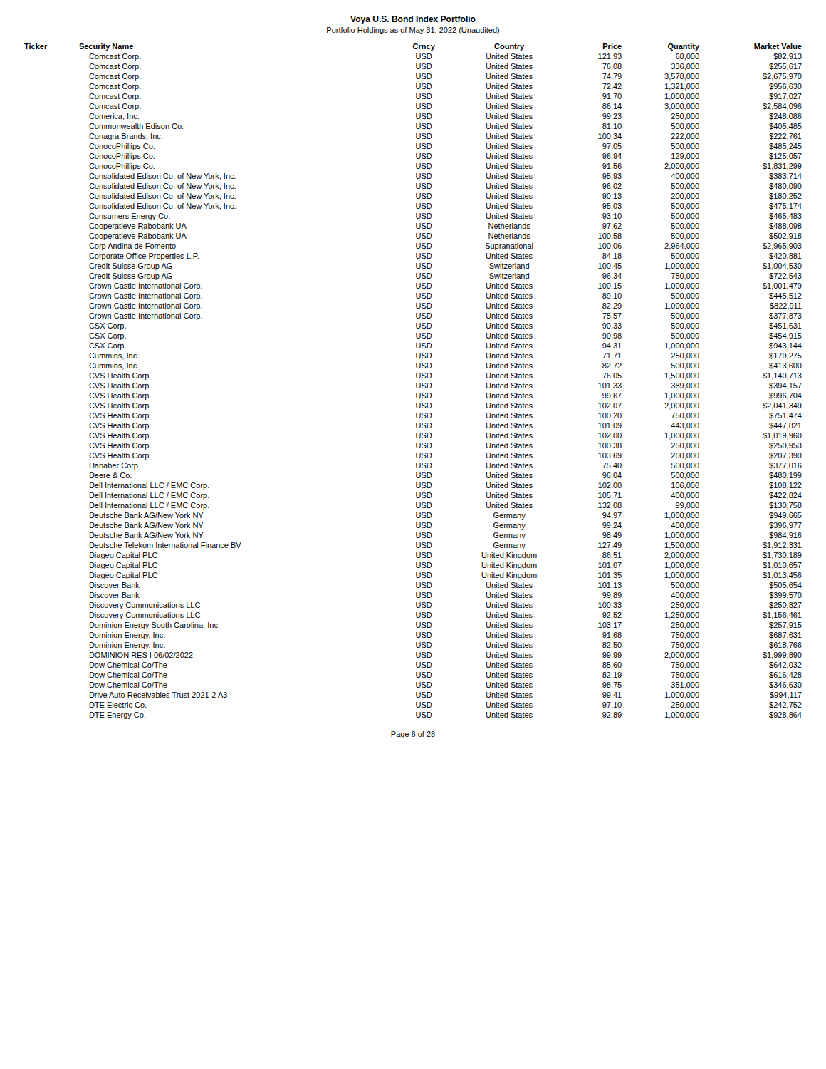Voya U.S. Bond Index Portfolio
Portfolio Holdings as of May 31, 2022 (Unaudited)
| Ticker | Security Name | Crncy | Country | Price | Quantity | Market Value |
| --- | --- | --- | --- | --- | --- | --- |
| | Comcast Corp. | USD | United States | 121.93 | 68,000 | $82,913 |
| | Comcast Corp. | USD | United States | 76.08 | 336,000 | $255,617 |
| | Comcast Corp. | USD | United States | 74.79 | 3,578,000 | $2,675,970 |
| | Comcast Corp. | USD | United States | 72.42 | 1,321,000 | $956,630 |
| | Comcast Corp. | USD | United States | 91.70 | 1,000,000 | $917,027 |
| | Comcast Corp. | USD | United States | 86.14 | 3,000,000 | $2,584,096 |
| | Comerica, Inc. | USD | United States | 99.23 | 250,000 | $248,086 |
| | Commonwealth Edison Co. | USD | United States | 81.10 | 500,000 | $405,485 |
| | Conagra Brands, Inc. | USD | United States | 100.34 | 222,000 | $222,761 |
| | ConocoPhillips Co. | USD | United States | 97.05 | 500,000 | $485,245 |
| | ConocoPhillips Co. | USD | United States | 96.94 | 129,000 | $125,057 |
| | ConocoPhillips Co. | USD | United States | 91.56 | 2,000,000 | $1,831,299 |
| | Consolidated Edison Co. of New York, Inc. | USD | United States | 95.93 | 400,000 | $383,714 |
| | Consolidated Edison Co. of New York, Inc. | USD | United States | 96.02 | 500,000 | $480,090 |
| | Consolidated Edison Co. of New York, Inc. | USD | United States | 90.13 | 200,000 | $180,252 |
| | Consolidated Edison Co. of New York, Inc. | USD | United States | 95.03 | 500,000 | $475,174 |
| | Consumers Energy Co. | USD | United States | 93.10 | 500,000 | $465,483 |
| | Cooperatieve Rabobank UA | USD | Netherlands | 97.62 | 500,000 | $488,098 |
| | Cooperatieve Rabobank UA | USD | Netherlands | 100.58 | 500,000 | $502,918 |
| | Corp Andina de Fomento | USD | Supranational | 100.06 | 2,964,000 | $2,965,903 |
| | Corporate Office Properties L.P. | USD | United States | 84.18 | 500,000 | $420,881 |
| | Credit Suisse Group AG | USD | Switzerland | 100.45 | 1,000,000 | $1,004,530 |
| | Credit Suisse Group AG | USD | Switzerland | 96.34 | 750,000 | $722,543 |
| | Crown Castle International Corp. | USD | United States | 100.15 | 1,000,000 | $1,001,479 |
| | Crown Castle International Corp. | USD | United States | 89.10 | 500,000 | $445,512 |
| | Crown Castle International Corp. | USD | United States | 82.29 | 1,000,000 | $822,911 |
| | Crown Castle International Corp. | USD | United States | 75.57 | 500,000 | $377,873 |
| | CSX Corp. | USD | United States | 90.33 | 500,000 | $451,631 |
| | CSX Corp. | USD | United States | 90.98 | 500,000 | $454,915 |
| | CSX Corp. | USD | United States | 94.31 | 1,000,000 | $943,144 |
| | Cummins, Inc. | USD | United States | 71.71 | 250,000 | $179,275 |
| | Cummins, Inc. | USD | United States | 82.72 | 500,000 | $413,600 |
| | CVS Health Corp. | USD | United States | 76.05 | 1,500,000 | $1,140,713 |
| | CVS Health Corp. | USD | United States | 101.33 | 389,000 | $394,157 |
| | CVS Health Corp. | USD | United States | 99.67 | 1,000,000 | $996,704 |
| | CVS Health Corp. | USD | United States | 102.07 | 2,000,000 | $2,041,349 |
| | CVS Health Corp. | USD | United States | 100.20 | 750,000 | $751,474 |
| | CVS Health Corp. | USD | United States | 101.09 | 443,000 | $447,821 |
| | CVS Health Corp. | USD | United States | 102.00 | 1,000,000 | $1,019,960 |
| | CVS Health Corp. | USD | United States | 100.38 | 250,000 | $250,953 |
| | CVS Health Corp. | USD | United States | 103.69 | 200,000 | $207,390 |
| | Danaher Corp. | USD | United States | 75.40 | 500,000 | $377,016 |
| | Deere & Co. | USD | United States | 96.04 | 500,000 | $480,199 |
| | Dell International LLC / EMC Corp. | USD | United States | 102.00 | 106,000 | $108,122 |
| | Dell International LLC / EMC Corp. | USD | United States | 105.71 | 400,000 | $422,824 |
| | Dell International LLC / EMC Corp. | USD | United States | 132.08 | 99,000 | $130,758 |
| | Deutsche Bank AG/New York NY | USD | Germany | 94.97 | 1,000,000 | $949,665 |
| | Deutsche Bank AG/New York NY | USD | Germany | 99.24 | 400,000 | $396,977 |
| | Deutsche Bank AG/New York NY | USD | Germany | 98.49 | 1,000,000 | $984,916 |
| | Deutsche Telekom International Finance BV | USD | Germany | 127.49 | 1,500,000 | $1,912,331 |
| | Diageo Capital PLC | USD | United Kingdom | 86.51 | 2,000,000 | $1,730,189 |
| | Diageo Capital PLC | USD | United Kingdom | 101.07 | 1,000,000 | $1,010,657 |
| | Diageo Capital PLC | USD | United Kingdom | 101.35 | 1,000,000 | $1,013,456 |
| | Discover Bank | USD | United States | 101.13 | 500,000 | $505,654 |
| | Discover Bank | USD | United States | 99.89 | 400,000 | $399,570 |
| | Discovery Communications LLC | USD | United States | 100.33 | 250,000 | $250,827 |
| | Discovery Communications LLC | USD | United States | 92.52 | 1,250,000 | $1,156,461 |
| | Dominion Energy South Carolina, Inc. | USD | United States | 103.17 | 250,000 | $257,915 |
| | Dominion Energy, Inc. | USD | United States | 91.68 | 750,000 | $687,631 |
| | Dominion Energy, Inc. | USD | United States | 82.50 | 750,000 | $618,766 |
| | DOMINION RES I 06/02/2022 | USD | United States | 99.99 | 2,000,000 | $1,999,890 |
| | Dow Chemical Co/The | USD | United States | 85.60 | 750,000 | $642,032 |
| | Dow Chemical Co/The | USD | United States | 82.19 | 750,000 | $616,428 |
| | Dow Chemical Co/The | USD | United States | 98.75 | 351,000 | $346,630 |
| | Drive Auto Receivables Trust 2021-2 A3 | USD | United States | 99.41 | 1,000,000 | $994,117 |
| | DTE Electric Co. | USD | United States | 97.10 | 250,000 | $242,752 |
| | DTE Energy Co. | USD | United States | 92.89 | 1,000,000 | $928,864 |
Page 6 of 28